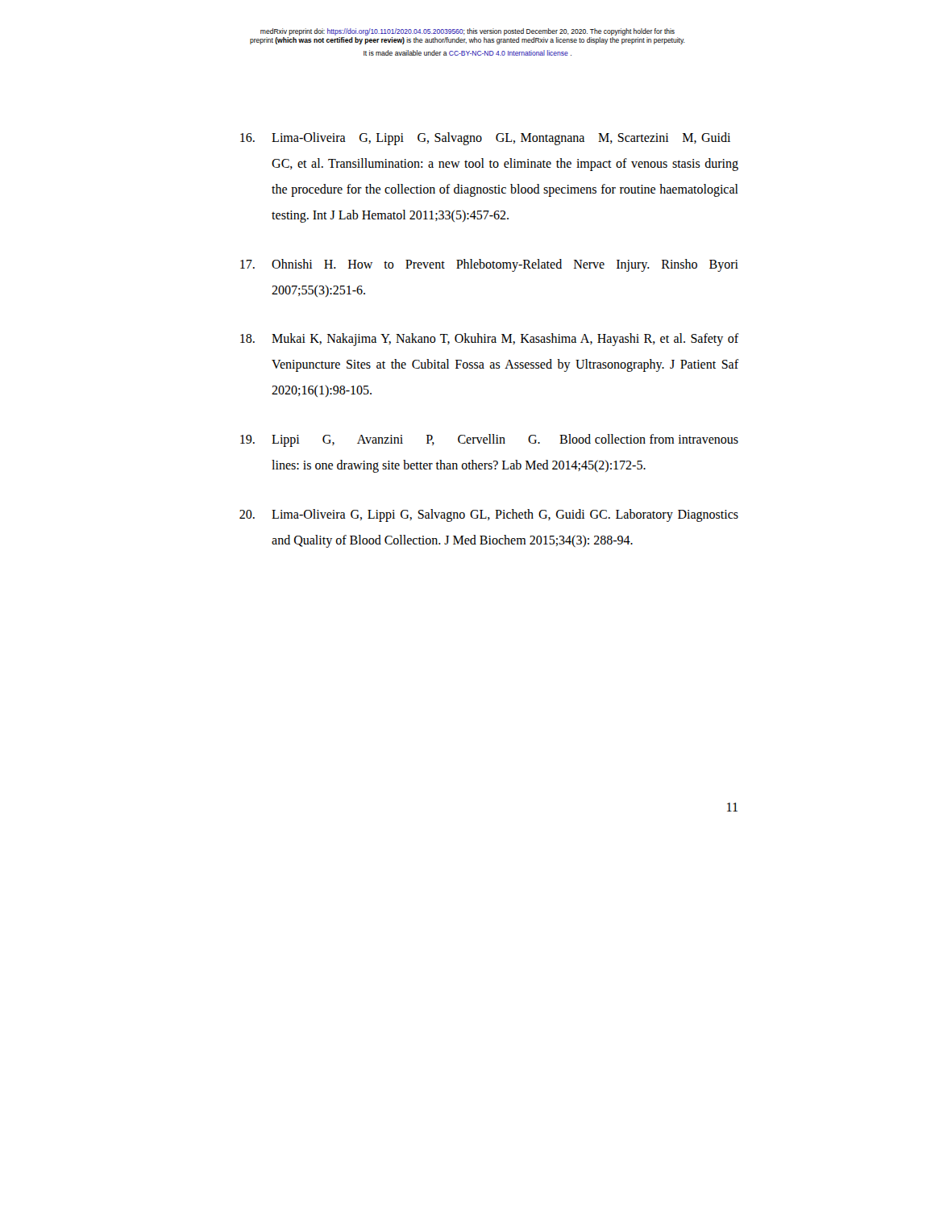medRxiv preprint doi: https://doi.org/10.1101/2020.04.05.20039560; this version posted December 20, 2020. The copyright holder for this
preprint (which was not certified by peer review) is the author/funder, who has granted medRxiv a license to display the preprint in perpetuity.
It is made available under a CC-BY-NC-ND 4.0 International license .
Lima-Oliveira G, Lippi G, Salvagno GL, Montagnana M, Scartezini M, Guidi GC, et al. Transillumination: a new tool to eliminate the impact of venous stasis during the procedure for the collection of diagnostic blood specimens for routine haematological testing. Int J Lab Hematol 2011;33(5):457-62.
Ohnishi H. How to Prevent Phlebotomy-Related Nerve Injury. Rinsho Byori 2007;55(3):251-6.
Mukai K, Nakajima Y, Nakano T, Okuhira M, Kasashima A, Hayashi R, et al. Safety of Venipuncture Sites at the Cubital Fossa as Assessed by Ultrasonography. J Patient Saf 2020;16(1):98-105.
Lippi G, Avanzini P, Cervellin G. Blood collection from intravenous lines: is one drawing site better than others? Lab Med 2014;45(2):172-5.
Lima-Oliveira G, Lippi G, Salvagno GL, Picheth G, Guidi GC. Laboratory Diagnostics and Quality of Blood Collection. J Med Biochem 2015;34(3): 288-94.
11